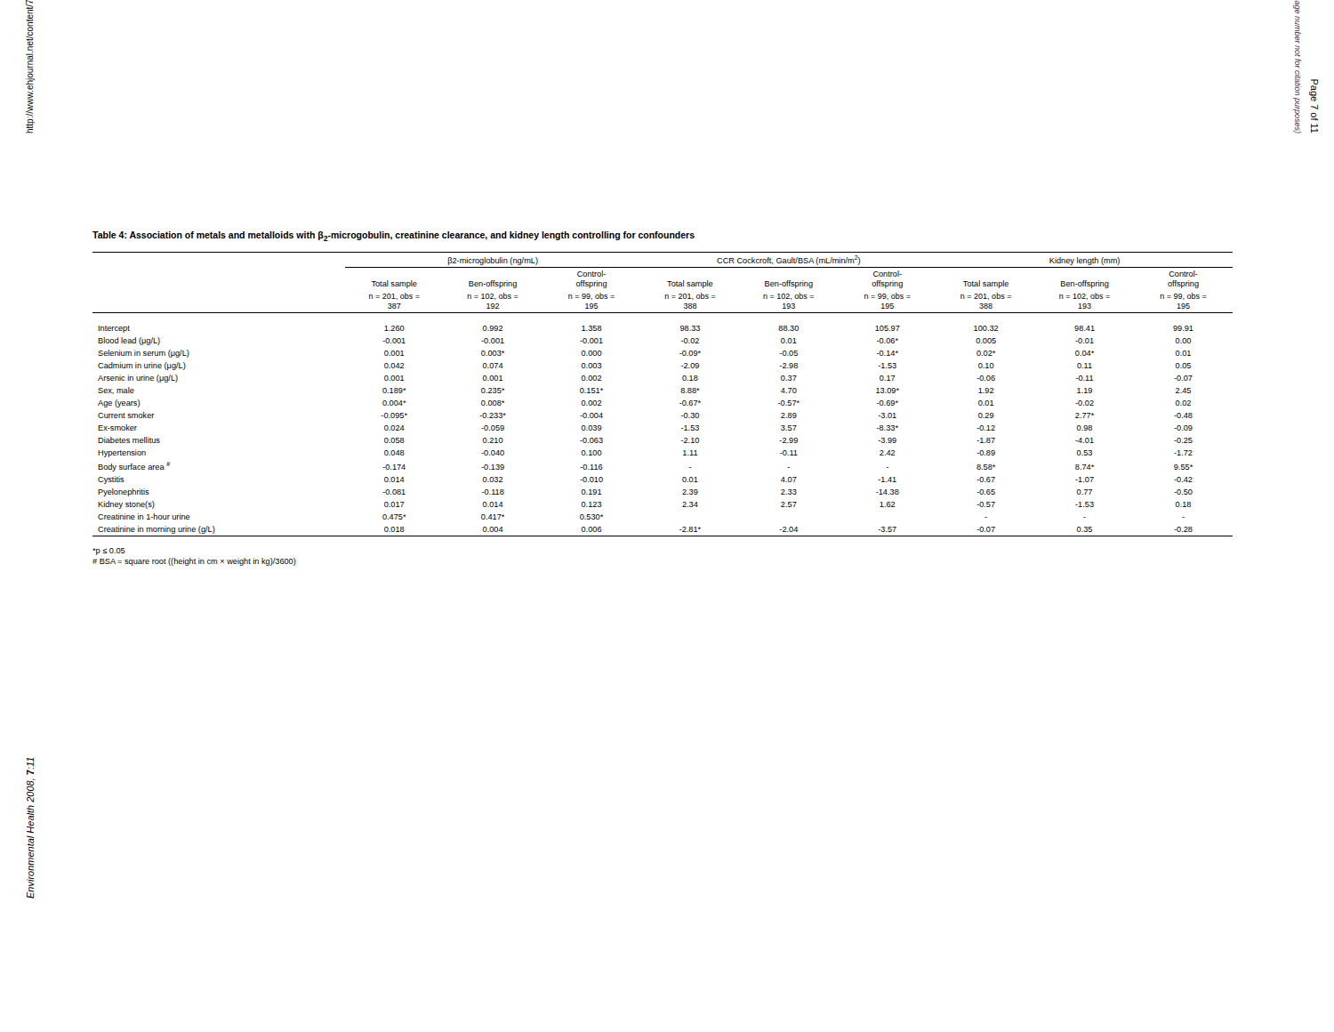http://www.ehjournal.net/content/7/11/11
Environmental Health 2008, 7:11
Page 7 of 11
(page number not for citation purposes)
Table 4: Association of metals and metalloids with β2-microgobulin, creatinine clearance, and kidney length controlling for confounders
| | β2-microglobulin (ng/mL) | CCR Cockcroft, Gault/BSA (mL/min/m 2 ) | Kidney length (mm) |
| --- | --- | --- | --- |
| | Total sample | Ben-offspring | Control- offspring | Total sample | Ben-offspring | Control- offspring | Total sample | Ben-offspring | Control- offspring |
| | n = 201, obs = 387 | n = 102, obs = 192 | n = 99, obs = 195 | n = 201, obs = 388 | n = 102, obs = 193 | n = 99, obs = 195 | n = 201, obs = 388 | n = 102, obs = 193 | n = 99, obs = 195 |
| Intercept | 1.260 | 0.992 | 1.358 | 98.33 | 88.30 | 105.97 | 100.32 | 98.41 | 99.91 |
| Blood lead (μg/L) | -0.001 | -0.001 | -0.001 | -0.02 | 0.01 | -0.06* | 0.005 | -0.01 | 0.00 |
| Selenium in serum (μg/L) | 0.001 | 0.003* | 0.000 | -0.09* | -0.05 | -0.14* | 0.02* | 0.04* | 0.01 |
| Cadmium in urine (μg/L) | 0.042 | 0.074 | 0.003 | -2.09 | -2.98 | -1.53 | 0.10 | 0.11 | 0.05 |
| Arsenic in urine (μg/L) | 0.001 | 0.001 | 0.002 | 0.18 | 0.37 | 0.17 | -0.06 | -0.11 | -0.07 |
| Sex, male | 0.189* | 0.235* | 0.151* | 8.88* | 4.70 | 13.09* | 1.92 | 1.19 | 2.45 |
| Age (years) | 0.004* | 0.008* | 0.002 | -0.67* | -0.57* | -0.69* | 0.01 | -0.02 | 0.02 |
| Current smoker | -0.095* | -0.233* | -0.004 | -0.30 | 2.89 | -3.01 | 0.29 | 2.77* | -0.48 |
| Ex-smoker | 0.024 | -0.059 | 0.039 | -1.53 | 3.57 | -8.33* | -0.12 | 0.98 | -0.09 |
| Diabetes mellitus | 0.058 | 0.210 | -0.063 | -2.10 | -2.99 | -3.99 | -1.87 | -4.01 | -0.25 |
| Hypertension | 0.048 | -0.040 | 0.100 | 1.11 | -0.11 | 2.42 | -0.89 | 0.53 | -1.72 |
| Body surface area # | -0.174 | -0.139 | -0.116 | - | - | - | 8.58* | 8.74* | 9.55* |
| Cystitis | 0.014 | 0.032 | -0.010 | 0.01 | 4.07 | -1.41 | -0.67 | -1.07 | -0.42 |
| Pyelonephritis | -0.081 | -0.118 | 0.191 | 2.39 | 2.33 | -14.38 | -0.65 | 0.77 | -0.50 |
| Kidney stone(s) | 0.017 | 0.014 | 0.123 | 2.34 | 2.57 | 1.62 | -0.57 | -1.53 | 0.18 |
| Creatinine in 1-hour urine | 0.475* | 0.417* | 0.530* | | | | - | - | - |
| Creatinine in morning urine (g/L) | 0.018 | 0.004 | 0.006 | -2.81* | -2.04 | -3.57 | -0.07 | 0.35 | -0.28 |
*p ≤ 0.05
# BSA = square root ((height in cm × weight in kg)/3600)